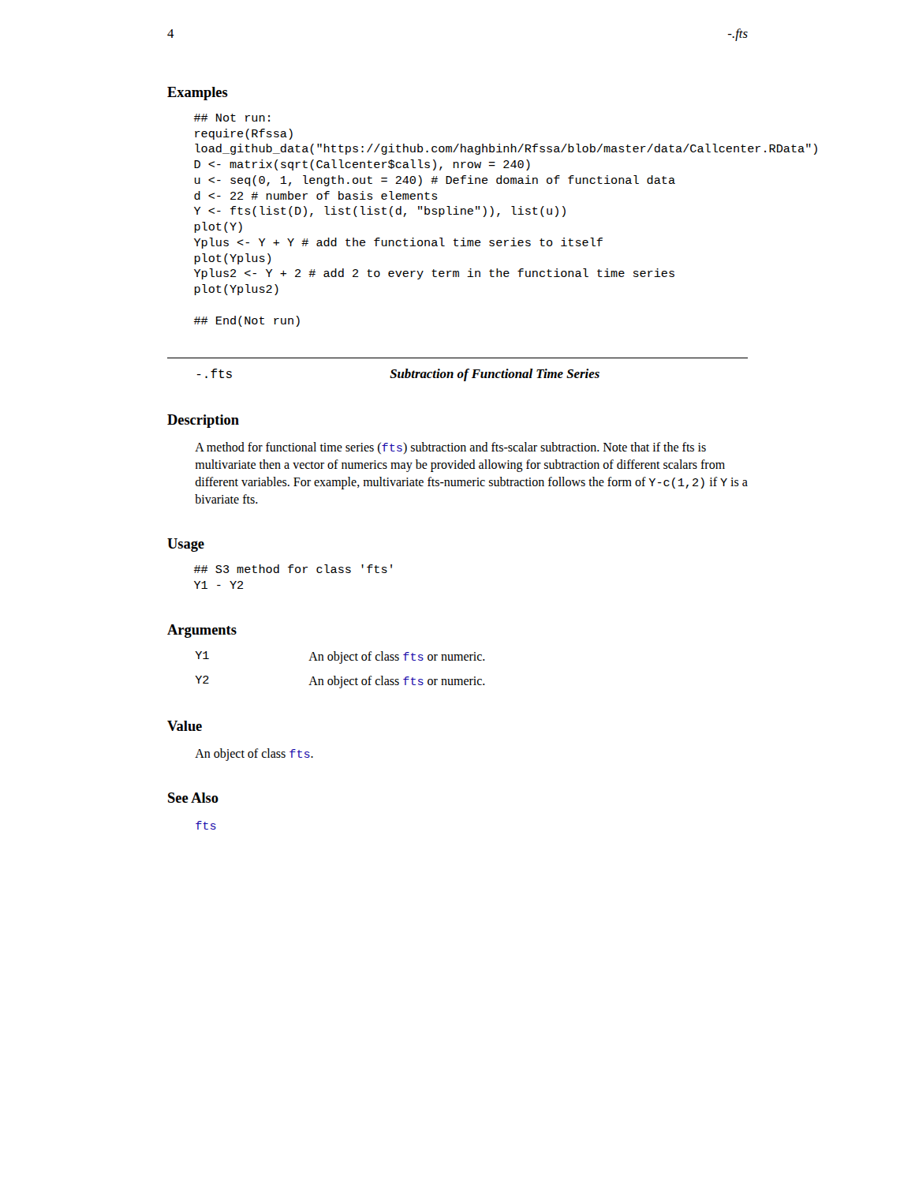4 -.fts
Examples
## Not run:
require(Rfssa)
load_github_data("https://github.com/haghbinh/Rfssa/blob/master/data/Callcenter.RData")
D <- matrix(sqrt(Callcenter$calls), nrow = 240)
u <- seq(0, 1, length.out = 240) # Define domain of functional data
d <- 22 # number of basis elements
Y <- fts(list(D), list(list(d, "bspline")), list(u))
plot(Y)
Yplus <- Y + Y # add the functional time series to itself
plot(Yplus)
Yplus2 <- Y + 2 # add 2 to every term in the functional time series
plot(Yplus2)

## End(Not run)
-.fts Subtraction of Functional Time Series
Description
A method for functional time series (fts) subtraction and fts-scalar subtraction. Note that if the fts is multivariate then a vector of numerics may be provided allowing for subtraction of different scalars from different variables. For example, multivariate fts-numeric subtraction follows the form of Y-c(1,2) if Y is a bivariate fts.
Usage
## S3 method for class 'fts'
Y1 - Y2
Arguments
Y1
An object of class fts or numeric.
Y2
An object of class fts or numeric.
Value
An object of class fts.
See Also
fts